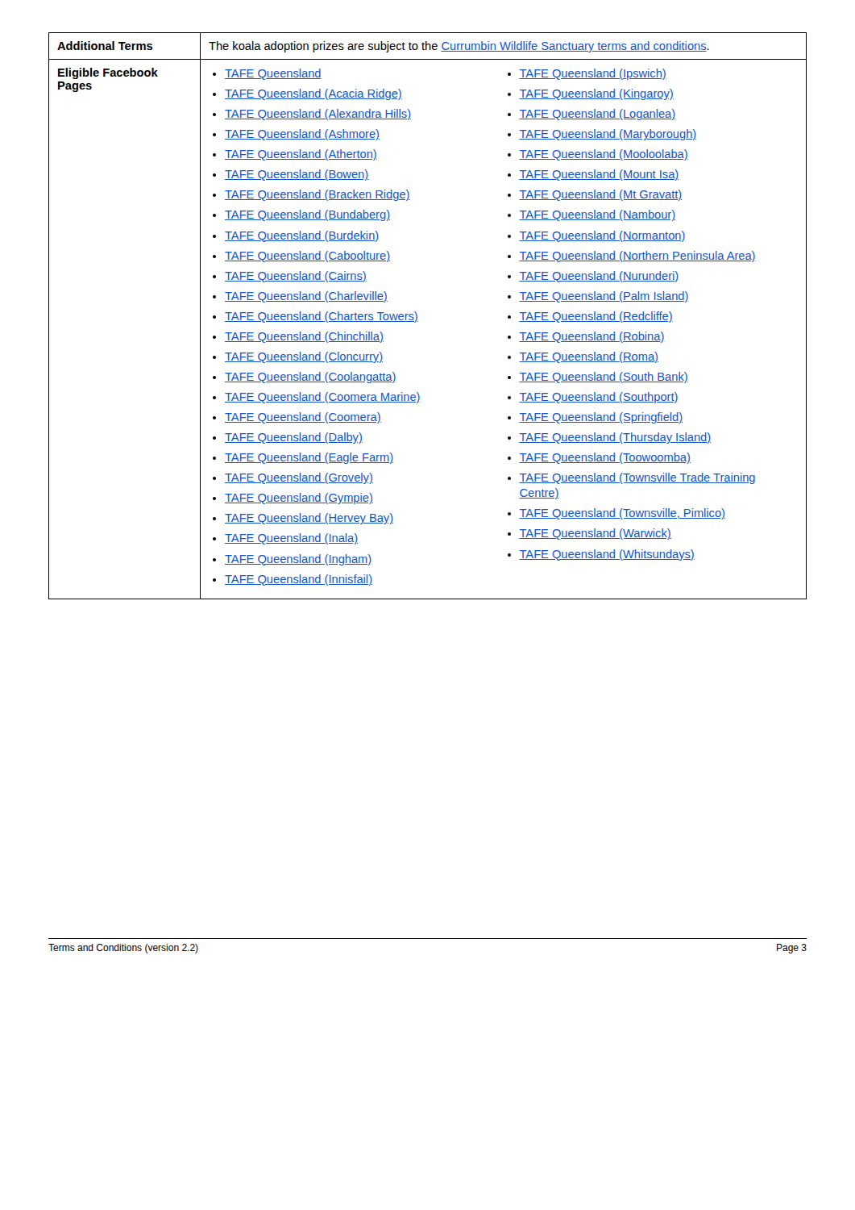| Additional Terms | The koala adoption prizes are subject to the Currumbin Wildlife Sanctuary terms and conditions . |
| Eligible Facebook Pages | / TAFE Queensland TAFE Queensland (Acacia Ridge) TAFE Queensland (Alexandra Hills) TAFE Queensland (Ashmore) TAFE Queensland (Atherton) TAFE Queensland (Bowen) TAFE Queensland (Bracken Ridge) TAFE Queensland (Bundaberg) TAFE Queensland (Burdekin) TAFE Queensland (Caboolture) TAFE Queensland (Cairns) TAFE Queensland (Charleville) TAFE Queensland (Charters Towers) TAFE Queensland (Chinchilla) TAFE Queensland (Cloncurry) TAFE Queensland (Coolangatta) TAFE Queensland (Coomera Marine) TAFE Queensland (Coomera) TAFE Queensland (Dalby) TAFE Queensland (Eagle Farm) TAFE Queensland (Grovely) TAFE Queensland (Gympie) TAFE Queensland (Hervey Bay) TAFE Queensland (Inala) TAFE Queensland (Ingham) TAFE Queensland (Innisfail) / TAFE Queensland (Ipswich) TAFE Queensland (Kingaroy) TAFE Queensland (Loganlea) TAFE Queensland (Maryborough) TAFE Queensland (Mooloolaba) TAFE Queensland (Mount Isa) TAFE Queensland (Mt Gravatt) TAFE Queensland (Nambour) TAFE Queensland (Normanton) TAFE Queensland (Northern Peninsula Area) TAFE Queensland (Nurunderi) TAFE Queensland (Palm Island) TAFE Queensland (Redcliffe) TAFE Queensland (Robina) TAFE Queensland (Roma) TAFE Queensland (South Bank) TAFE Queensland (Southport) TAFE Queensland (Springfield) TAFE Queensland (Thursday Island) TAFE Queensland (Toowoomba) TAFE Queensland (Townsville Trade Training Centre) TAFE Queensland (Townsville, Pimlico) TAFE Queensland (Warwick) TAFE Queensland (Whitsundays) / |
Terms and Conditions (version 2.2) Page 3